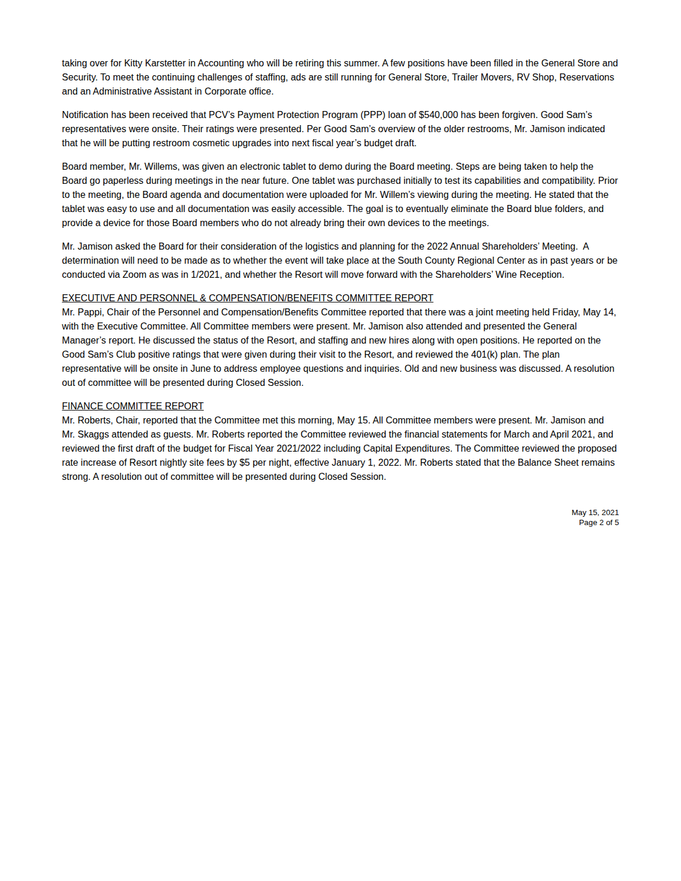taking over for Kitty Karstetter in Accounting who will be retiring this summer. A few positions have been filled in the General Store and Security. To meet the continuing challenges of staffing, ads are still running for General Store, Trailer Movers, RV Shop, Reservations and an Administrative Assistant in Corporate office.
Notification has been received that PCV’s Payment Protection Program (PPP) loan of $540,000 has been forgiven. Good Sam’s representatives were onsite. Their ratings were presented. Per Good Sam’s overview of the older restrooms, Mr. Jamison indicated that he will be putting restroom cosmetic upgrades into next fiscal year’s budget draft.
Board member, Mr. Willems, was given an electronic tablet to demo during the Board meeting. Steps are being taken to help the Board go paperless during meetings in the near future. One tablet was purchased initially to test its capabilities and compatibility. Prior to the meeting, the Board agenda and documentation were uploaded for Mr. Willem’s viewing during the meeting. He stated that the tablet was easy to use and all documentation was easily accessible. The goal is to eventually eliminate the Board blue folders, and provide a device for those Board members who do not already bring their own devices to the meetings.
Mr. Jamison asked the Board for their consideration of the logistics and planning for the 2022 Annual Shareholders’ Meeting. A determination will need to be made as to whether the event will take place at the South County Regional Center as in past years or be conducted via Zoom as was in 1/2021, and whether the Resort will move forward with the Shareholders’ Wine Reception.
EXECUTIVE AND PERSONNEL & COMPENSATION/BENEFITS COMMITTEE REPORT
Mr. Pappi, Chair of the Personnel and Compensation/Benefits Committee reported that there was a joint meeting held Friday, May 14, with the Executive Committee. All Committee members were present. Mr. Jamison also attended and presented the General Manager’s report. He discussed the status of the Resort, and staffing and new hires along with open positions. He reported on the Good Sam’s Club positive ratings that were given during their visit to the Resort, and reviewed the 401(k) plan. The plan representative will be onsite in June to address employee questions and inquiries. Old and new business was discussed. A resolution out of committee will be presented during Closed Session.
FINANCE COMMITTEE REPORT
Mr. Roberts, Chair, reported that the Committee met this morning, May 15. All Committee members were present. Mr. Jamison and Mr. Skaggs attended as guests. Mr. Roberts reported the Committee reviewed the financial statements for March and April 2021, and reviewed the first draft of the budget for Fiscal Year 2021/2022 including Capital Expenditures. The Committee reviewed the proposed rate increase of Resort nightly site fees by $5 per night, effective January 1, 2022. Mr. Roberts stated that the Balance Sheet remains strong. A resolution out of committee will be presented during Closed Session.
May 15, 2021
Page 2 of 5